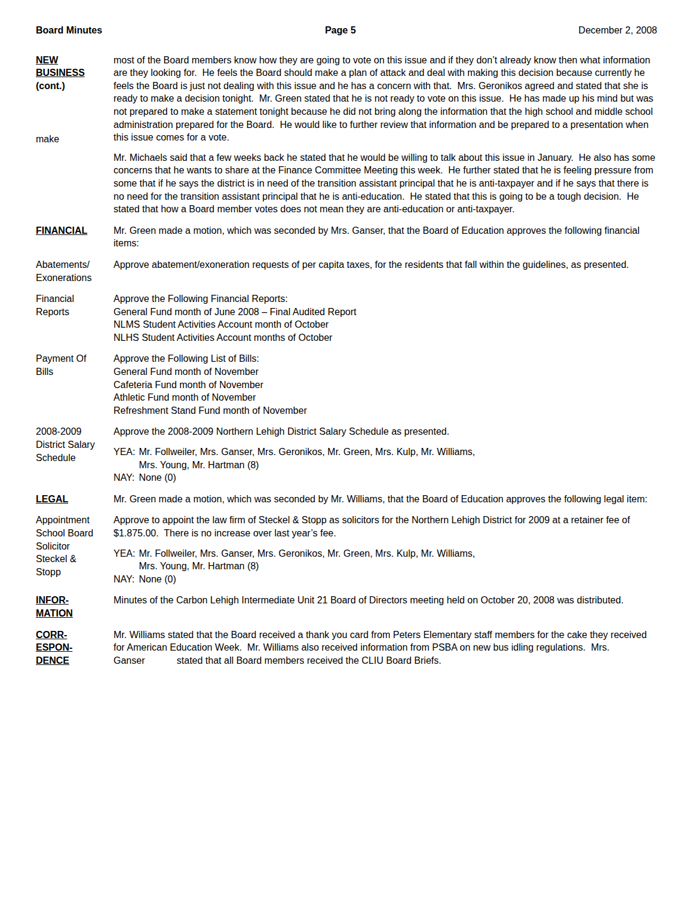Board Minutes
Page 5
December 2, 2008
| NEW BUSINESS (cont.) make | most of the Board members know how they are going to vote on this issue and if they don’t already know then what information are they looking for. He feels the Board should make a plan of attack and deal with making this decision because currently he feels the Board is just not dealing with this issue and he has a concern with that. Mrs. Geronikos agreed and stated that she is ready to make a decision tonight. Mr. Green stated that he is not ready to vote on this issue. He has made up his mind but was not prepared to make a statement tonight because he did not bring along the information that the high school and middle school administration prepared for the Board. He would like to further review that information and be prepared to a presentation when this issue comes for a vote. Mr. Michaels said that a few weeks back he stated that he would be willing to talk about this issue in January. He also has some concerns that he wants to share at the Finance Committee Meeting this week. He further stated that he is feeling pressure from some that if he says the district is in need of the transition assistant principal that he is anti-taxpayer and if he says that there is no need for the transition assistant principal that he is anti-education. He stated that this is going to be a tough decision. He stated that how a Board member votes does not mean they are anti-education or anti-taxpayer. |
| FINANCIAL | Mr. Green made a motion, which was seconded by Mrs. Ganser, that the Board of Education approves the following financial items: |
| Abatements/ Exonerations | Approve abatement/exoneration requests of per capita taxes, for the residents that fall within the guidelines, as presented. |
| Financial Reports | Approve the Following Financial Reports: General Fund month of June 2008 – Final Audited Report NLMS Student Activities Account month of October NLHS Student Activities Account months of October |
| Payment Of Bills | Approve the Following List of Bills: General Fund month of November Cafeteria Fund month of November Athletic Fund month of November Refreshment Stand Fund month of November |
| 2008-2009 District Salary Schedule | Approve the 2008-2009 Northern Lehigh District Salary Schedule as presented. / YEA: / Mr. Follweiler, Mrs. Ganser, Mrs. Geronikos, Mr. Green, Mrs. Kulp, Mr. Williams, Mrs. Young, Mr. Hartman (8) / / NAY: / None (0) / |
| LEGAL | Mr. Green made a motion, which was seconded by Mr. Williams, that the Board of Education approves the following legal item: |
| Appointment School Board Solicitor Steckel & Stopp | Approve to appoint the law firm of Steckel & Stopp as solicitors for the Northern Lehigh District for 2009 at a retainer fee of $1.875.00. There is no increase over last year’s fee. / YEA: / Mr. Follweiler, Mrs. Ganser, Mrs. Geronikos, Mr. Green, Mrs. Kulp, Mr. Williams, Mrs. Young, Mr. Hartman (8) / / NAY: / None (0) / |
| INFOR- MATION | Minutes of the Carbon Lehigh Intermediate Unit 21 Board of Directors meeting held on October 20, 2008 was distributed. |
| CORR- ESPON- DENCE | Mr. Williams stated that the Board received a thank you card from Peters Elementary staff members for the cake they received for American Education Week. Mr. Williams also received information from PSBA on new bus idling regulations. Mrs. Ganser stated that all Board members received the CLIU Board Briefs. |